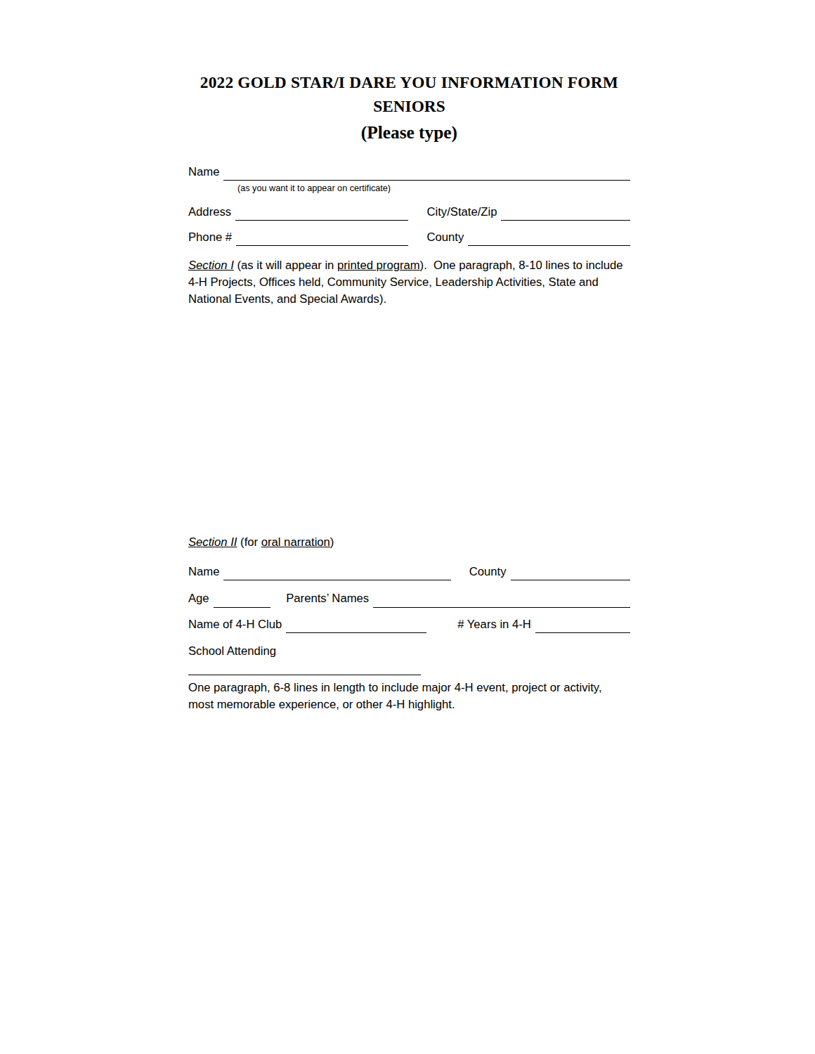2022 GOLD STAR/I DARE YOU INFORMATION FORM SENIORS (Please type)
Name
(as you want it to appear on certificate)
Address
City/State/Zip
Phone #
County
Section I (as it will appear in printed program). One paragraph, 8-10 lines to include 4-H Projects, Offices held, Community Service, Leadership Activities, State and National Events, and Special Awards).
Section II (for oral narration)
Name
County
Age Parents’ Names
Name of 4-H Club
# Years in 4-H
School Attending
One paragraph, 6-8 lines in length to include major 4-H event, project or activity, most memorable experience, or other 4-H highlight.